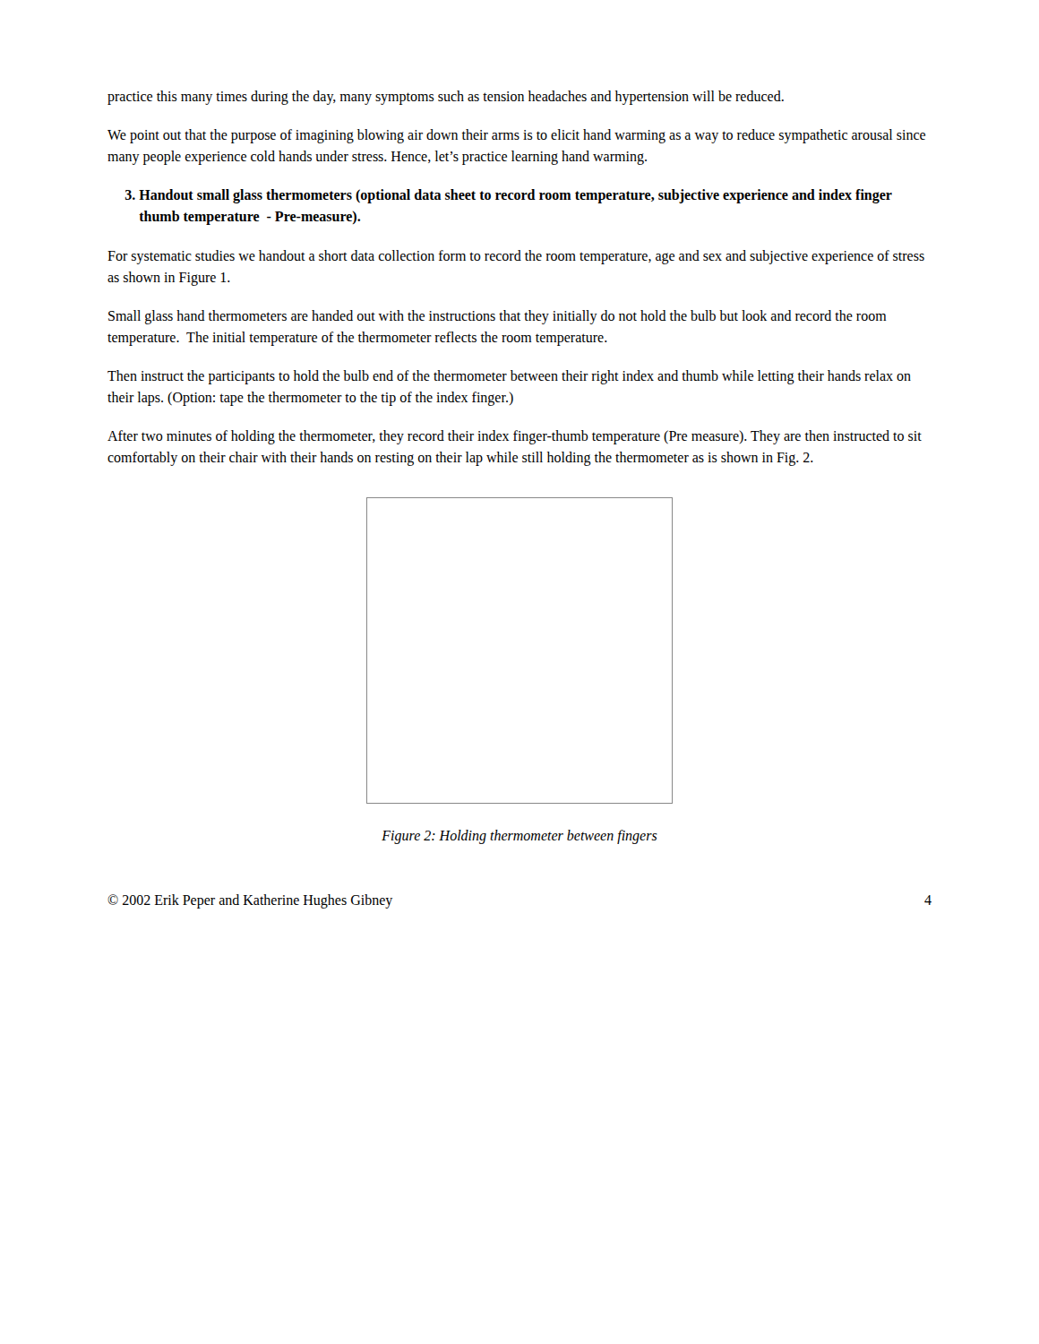practice this many times during the day, many symptoms such as tension headaches and hypertension will be reduced.
We point out that the purpose of imagining blowing air down their arms is to elicit hand warming as a way to reduce sympathetic arousal since many people experience cold hands under stress. Hence, let’s practice learning hand warming.
Handout small glass thermometers (optional data sheet to record room temperature, subjective experience and index finger thumb temperature - Pre-measure).
For systematic studies we handout a short data collection form to record the room temperature, age and sex and subjective experience of stress as shown in Figure 1.
Small glass hand thermometers are handed out with the instructions that they initially do not hold the bulb but look and record the room temperature. The initial temperature of the thermometer reflects the room temperature.
Then instruct the participants to hold the bulb end of the thermometer between their right index and thumb while letting their hands relax on their laps. (Option: tape the thermometer to the tip of the index finger.)
After two minutes of holding the thermometer, they record their index finger-thumb temperature (Pre measure). They are then instructed to sit comfortably on their chair with their hands on resting on their lap while still holding the thermometer as is shown in Fig. 2.
Figure 2: Holding thermometer between fingers
© 2002 Erik Peper and Katherine Hughes Gibney 4